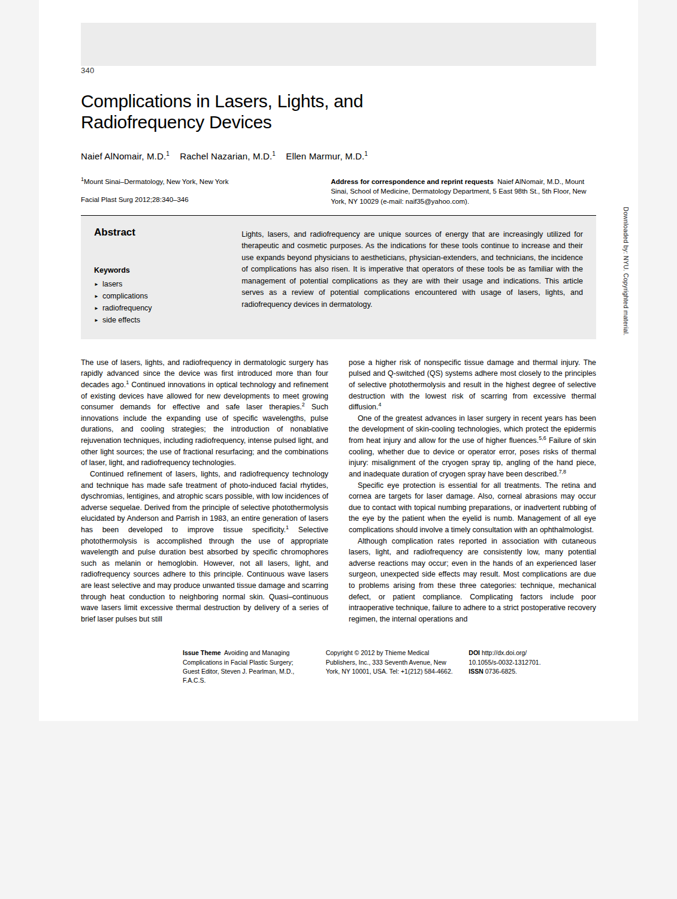340
Complications in Lasers, Lights, and
Radiofrequency Devices
Naief AlNomair, M.D.1 Rachel Nazarian, M.D.1 Ellen Marmur, M.D.1
1Mount Sinai–Dermatology, New York, New York
Facial Plast Surg 2012;28:340–346
Address for correspondence and reprint requests Naief AlNomair, M.D., Mount Sinai, School of Medicine, Dermatology Department, 5 East 98th St., 5th Floor, New York, NY 10029 (e-mail: naif35@yahoo.com).
Abstract
Keywords
lasers
complications
radiofrequency
side effects
Lights, lasers, and radiofrequency are unique sources of energy that are increasingly utilized for therapeutic and cosmetic purposes. As the indications for these tools continue to increase and their use expands beyond physicians to aestheticians, physician-extenders, and technicians, the incidence of complications has also risen. It is imperative that operators of these tools be as familiar with the management of potential complications as they are with their usage and indications. This article serves as a review of potential complications encountered with usage of lasers, lights, and radiofrequency devices in dermatology.
The use of lasers, lights, and radiofrequency in dermatologic surgery has rapidly advanced since the device was first introduced more than four decades ago.1 Continued innovations in optical technology and refinement of existing devices have allowed for new developments to meet growing consumer demands for effective and safe laser therapies.2 Such innovations include the expanding use of specific wavelengths, pulse durations, and cooling strategies; the introduction of nonablative rejuvenation techniques, including radiofrequency, intense pulsed light, and other light sources; the use of fractional resurfacing; and the combinations of laser, light, and radiofrequency technologies.
Continued refinement of lasers, lights, and radiofrequency technology and technique has made safe treatment of photo-induced facial rhytides, dyschromias, lentigines, and atrophic scars possible, with low incidences of adverse sequelae. Derived from the principle of selective photothermolysis elucidated by Anderson and Parrish in 1983, an entire generation of lasers has been developed to improve tissue specificity.1 Selective photothermolysis is accomplished through the use of appropriate wavelength and pulse duration best absorbed by specific chromophores such as melanin or hemoglobin. However, not all lasers, light, and radiofrequency sources adhere to this principle. Continuous wave lasers are least selective and may produce unwanted tissue damage and scarring through heat conduction to neighboring normal skin. Quasi–continuous wave lasers limit excessive thermal destruction by delivery of a series of brief laser pulses but still
pose a higher risk of nonspecific tissue damage and thermal injury. The pulsed and Q-switched (QS) systems adhere most closely to the principles of selective photothermolysis and result in the highest degree of selective destruction with the lowest risk of scarring from excessive thermal diffusion.4
One of the greatest advances in laser surgery in recent years has been the development of skin-cooling technologies, which protect the epidermis from heat injury and allow for the use of higher fluences.5,6 Failure of skin cooling, whether due to device or operator error, poses risks of thermal injury: misalignment of the cryogen spray tip, angling of the hand piece, and inadequate duration of cryogen spray have been described.7,8
Specific eye protection is essential for all treatments. The retina and cornea are targets for laser damage. Also, corneal abrasions may occur due to contact with topical numbing preparations, or inadvertent rubbing of the eye by the patient when the eyelid is numb. Management of all eye complications should involve a timely consultation with an ophthalmologist.
Although complication rates reported in association with cutaneous lasers, light, and radiofrequency are consistently low, many potential adverse reactions may occur; even in the hands of an experienced laser surgeon, unexpected side effects may result. Most complications are due to problems arising from these three categories: technique, mechanical defect, or patient compliance. Complicating factors include poor intraoperative technique, failure to adhere to a strict postoperative recovery regimen, the internal operations and
Issue Theme Avoiding and Managing Complications in Facial Plastic Surgery; Guest Editor, Steven J. Pearlman, M.D., F.A.C.S.
Copyright © 2012 by Thieme Medical Publishers, Inc., 333 Seventh Avenue, New York, NY 10001, USA. Tel: +1(212) 584-4662.
DOI http://dx.doi.org/
10.1055/s-0032-1312701.
ISSN 0736-6825.
Downloaded by: NYU. Copyrighted material.